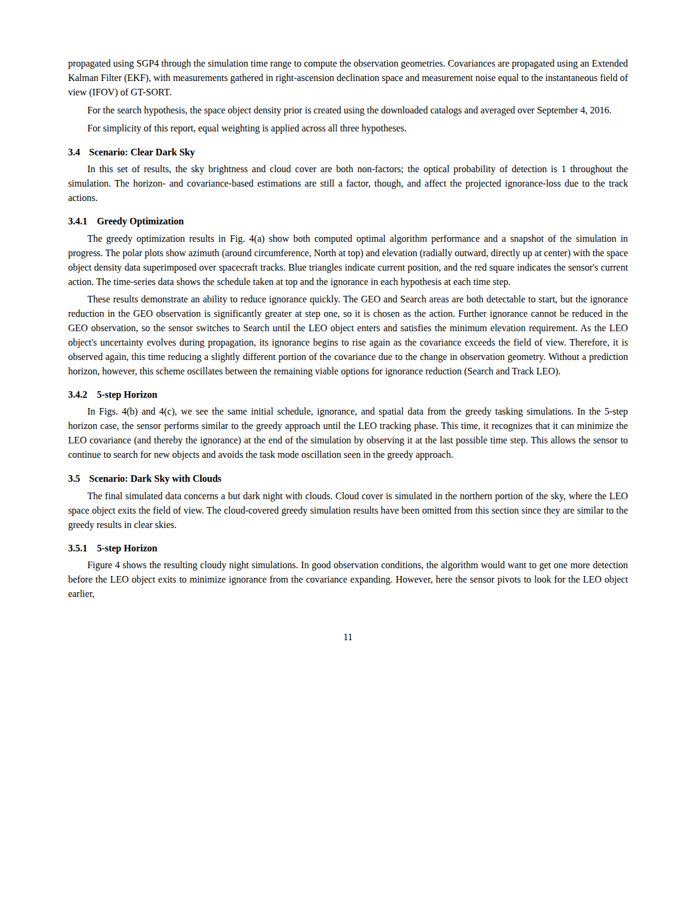propagated using SGP4 through the simulation time range to compute the observation geometries. Covariances are propagated using an Extended Kalman Filter (EKF), with measurements gathered in right-ascension declination space and measurement noise equal to the instantaneous field of view (IFOV) of GT-SORT.
For the search hypothesis, the space object density prior is created using the downloaded catalogs and averaged over September 4, 2016.
For simplicity of this report, equal weighting is applied across all three hypotheses.
3.4 Scenario: Clear Dark Sky
In this set of results, the sky brightness and cloud cover are both non-factors; the optical probability of detection is 1 throughout the simulation. The horizon- and covariance-based estimations are still a factor, though, and affect the projected ignorance-loss due to the track actions.
3.4.1 Greedy Optimization
The greedy optimization results in Fig. 4(a) show both computed optimal algorithm performance and a snapshot of the simulation in progress. The polar plots show azimuth (around circumference, North at top) and elevation (radially outward, directly up at center) with the space object density data superimposed over spacecraft tracks. Blue triangles indicate current position, and the red square indicates the sensor's current action. The time-series data shows the schedule taken at top and the ignorance in each hypothesis at each time step.
These results demonstrate an ability to reduce ignorance quickly. The GEO and Search areas are both detectable to start, but the ignorance reduction in the GEO observation is significantly greater at step one, so it is chosen as the action. Further ignorance cannot be reduced in the GEO observation, so the sensor switches to Search until the LEO object enters and satisfies the minimum elevation requirement. As the LEO object's uncertainty evolves during propagation, its ignorance begins to rise again as the covariance exceeds the field of view. Therefore, it is observed again, this time reducing a slightly different portion of the covariance due to the change in observation geometry. Without a prediction horizon, however, this scheme oscillates between the remaining viable options for ignorance reduction (Search and Track LEO).
3.4.25-step Horizon
In Figs. 4(b) and 4(c), we see the same initial schedule, ignorance, and spatial data from the greedy tasking simulations. In the 5-step horizon case, the sensor performs similar to the greedy approach until the LEO tracking phase. This time, it recognizes that it can minimize the LEO covariance (and thereby the ignorance) at the end of the simulation by observing it at the last possible time step. This allows the sensor to continue to search for new objects and avoids the task mode oscillation seen in the greedy approach.
3.5 Scenario: Dark Sky with Clouds
The final simulated data concerns a but dark night with clouds. Cloud cover is simulated in the northern portion of the sky, where the LEO space object exits the field of view. The cloud-covered greedy simulation results have been omitted from this section since they are similar to the greedy results in clear skies.
3.5.15-step Horizon
Figure 4 shows the resulting cloudy night simulations. In good observation conditions, the algorithm would want to get one more detection before the LEO object exits to minimize ignorance from the covariance expanding. However, here the sensor pivots to look for the LEO object earlier,
11